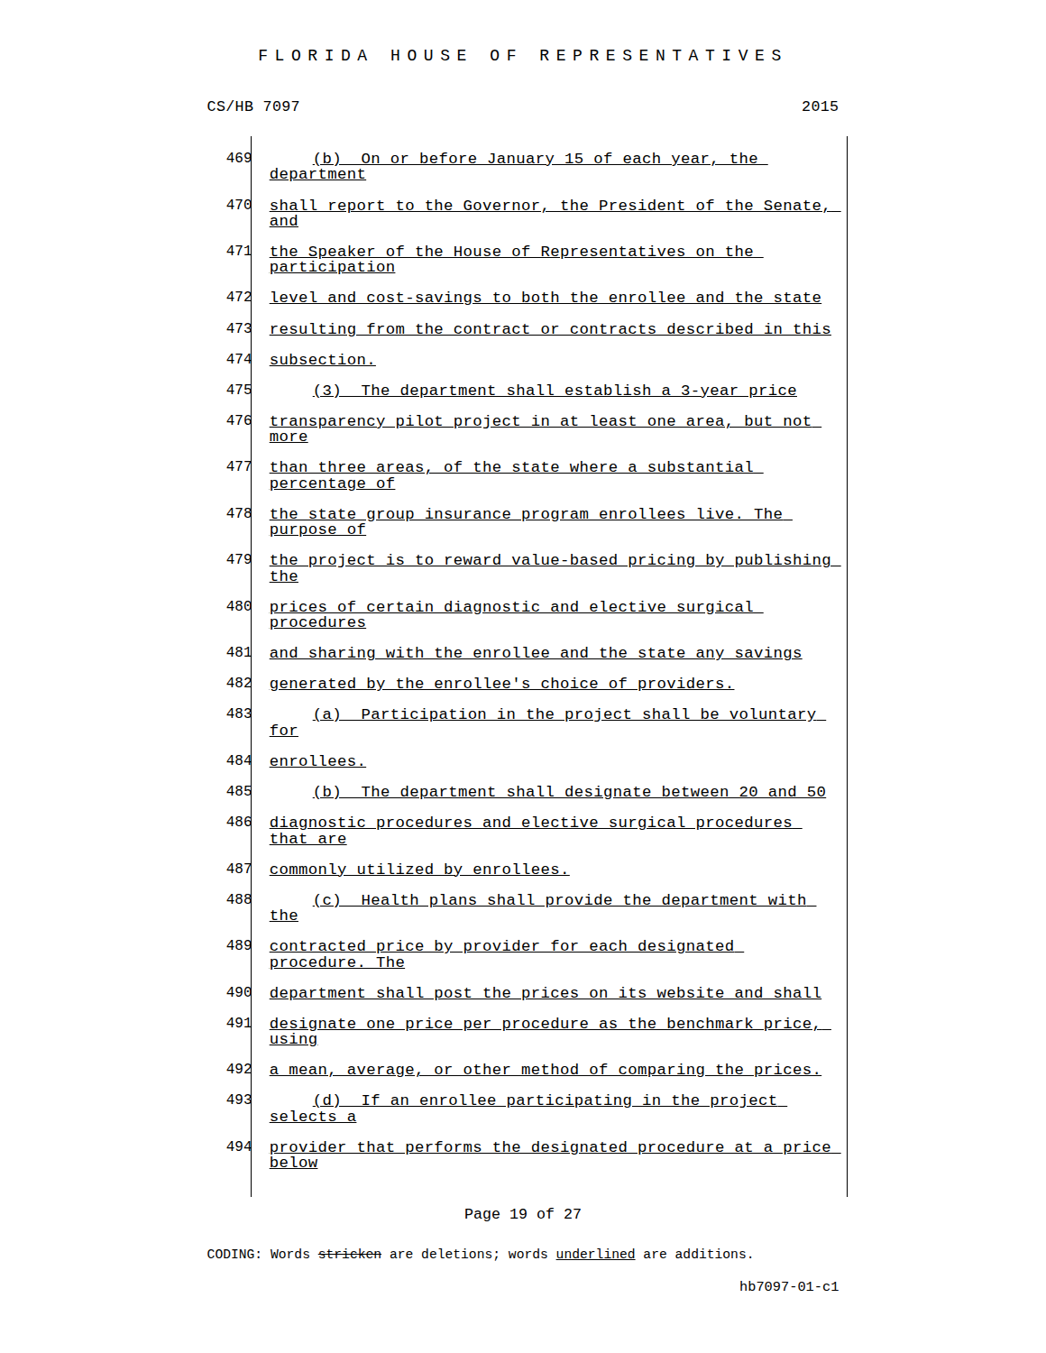FLORIDA HOUSE OF REPRESENTATIVES
CS/HB 7097 2015
(b) On or before January 15 of each year, the department
shall report to the Governor, the President of the Senate, and
the Speaker of the House of Representatives on the participation
level and cost-savings to both the enrollee and the state
resulting from the contract or contracts described in this
subsection.
(3) The department shall establish a 3-year price
transparency pilot project in at least one area, but not more
than three areas, of the state where a substantial percentage of
the state group insurance program enrollees live. The purpose of
the project is to reward value-based pricing by publishing the
prices of certain diagnostic and elective surgical procedures
and sharing with the enrollee and the state any savings
generated by the enrollee's choice of providers.
(a) Participation in the project shall be voluntary for
enrollees.
(b) The department shall designate between 20 and 50
diagnostic procedures and elective surgical procedures that are
commonly utilized by enrollees.
(c) Health plans shall provide the department with the
contracted price by provider for each designated procedure. The
department shall post the prices on its website and shall
designate one price per procedure as the benchmark price, using
a mean, average, or other method of comparing the prices.
(d) If an enrollee participating in the project selects a
provider that performs the designated procedure at a price below
Page 19 of 27
CODING: Words stricken are deletions; words underlined are additions.
hb7097-01-c1